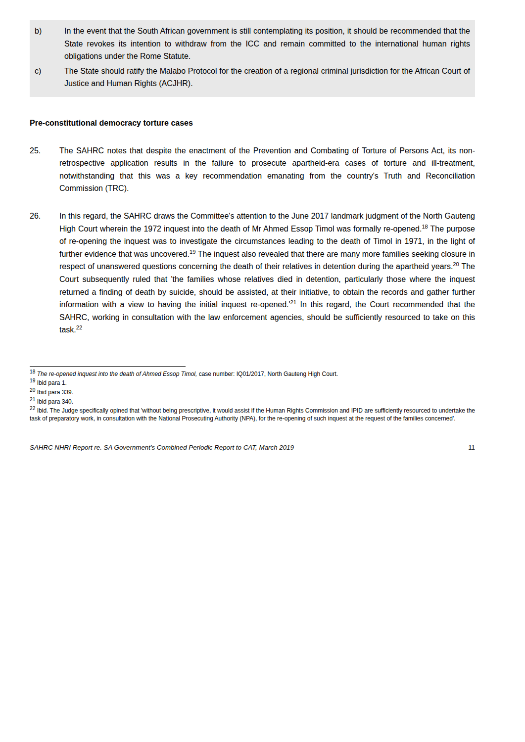b)
In the event that the South African government is still contemplating its position, it should be recommended that the State revokes its intention to withdraw from the ICC and remain committed to the international human rights obligations under the Rome Statute.
c)
The State should ratify the Malabo Protocol for the creation of a regional criminal jurisdiction for the African Court of Justice and Human Rights (ACJHR).
Pre-constitutional democracy torture cases
25.
The SAHRC notes that despite the enactment of the Prevention and Combating of Torture of Persons Act, its non-retrospective application results in the failure to prosecute apartheid-era cases of torture and ill-treatment, notwithstanding that this was a key recommendation emanating from the country's Truth and Reconciliation Commission (TRC).
26.
In this regard, the SAHRC draws the Committee's attention to the June 2017 landmark judgment of the North Gauteng High Court wherein the 1972 inquest into the death of Mr Ahmed Essop Timol was formally re-opened.18 The purpose of re-opening the inquest was to investigate the circumstances leading to the death of Timol in 1971, in the light of further evidence that was uncovered.19 The inquest also revealed that there are many more families seeking closure in respect of unanswered questions concerning the death of their relatives in detention during the apartheid years.20 The Court subsequently ruled that 'the families whose relatives died in detention, particularly those where the inquest returned a finding of death by suicide, should be assisted, at their initiative, to obtain the records and gather further information with a view to having the initial inquest re-opened.'21 In this regard, the Court recommended that the SAHRC, working in consultation with the law enforcement agencies, should be sufficiently resourced to take on this task.22
18 The re-opened inquest into the death of Ahmed Essop Timol, case number: IQ01/2017, North Gauteng High Court.
19 Ibid para 1.
20 Ibid para 339.
21 Ibid para 340.
22 Ibid. The Judge specifically opined that 'without being prescriptive, it would assist if the Human Rights Commission and IPID are sufficiently resourced to undertake the task of preparatory work, in consultation with the National Prosecuting Authority (NPA), for the re-opening of such inquest at the request of the families concerned'.
SAHRC NHRI Report re. SA Government's Combined Periodic Report to CAT, March 2019 11